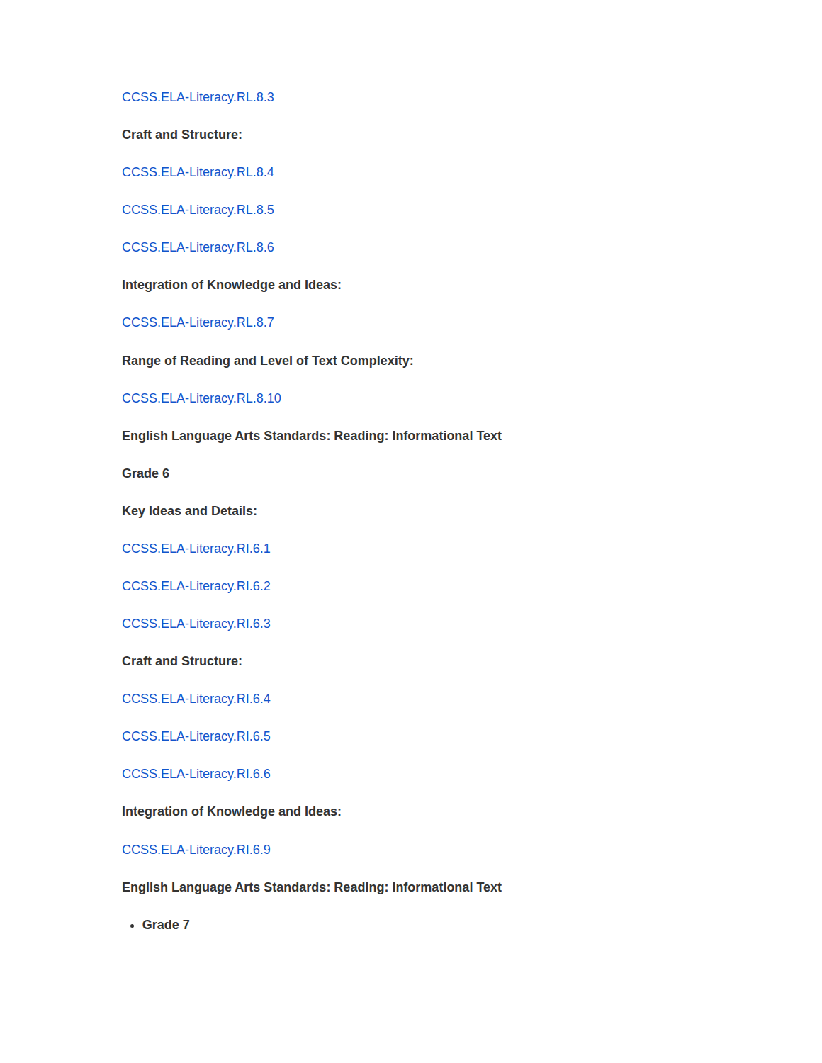CCSS.ELA-Literacy.RL.8.3
Craft and Structure:
CCSS.ELA-Literacy.RL.8.4
CCSS.ELA-Literacy.RL.8.5
CCSS.ELA-Literacy.RL.8.6
Integration of Knowledge and Ideas:
CCSS.ELA-Literacy.RL.8.7
Range of Reading and Level of Text Complexity:
CCSS.ELA-Literacy.RL.8.10
English Language Arts Standards: Reading: Informational Text
Grade 6
Key Ideas and Details:
CCSS.ELA-Literacy.RI.6.1
CCSS.ELA-Literacy.RI.6.2
CCSS.ELA-Literacy.RI.6.3
Craft and Structure:
CCSS.ELA-Literacy.RI.6.4
CCSS.ELA-Literacy.RI.6.5
CCSS.ELA-Literacy.RI.6.6
Integration of Knowledge and Ideas:
CCSS.ELA-Literacy.RI.6.9
English Language Arts Standards: Reading: Informational Text
Grade 7